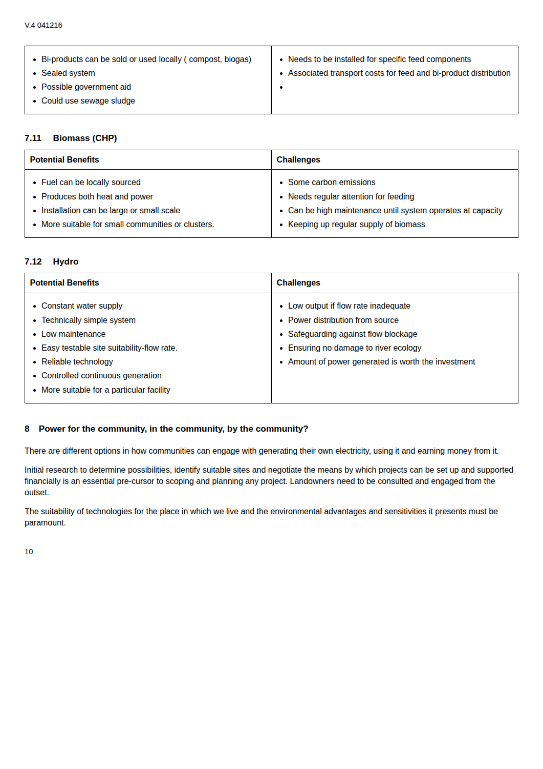V.4 041216
| Bi-products can be sold or used locally ( compost, biogas) Sealed system Possible government aid Could use sewage sludge | Needs to be installed for specific feed components Associated transport costs for feed and bi-product distribution |
7.11 Biomass (CHP)
| Potential Benefits | Challenges |
| --- | --- |
| Fuel can be locally sourced Produces both heat and power Installation can be large or small scale More suitable for small communities or clusters. | Some carbon emissions Needs regular attention for feeding Can be high maintenance until system operates at capacity Keeping up regular supply of biomass |
7.12 Hydro
| Potential Benefits | Challenges |
| --- | --- |
| Constant water supply Technically simple system Low maintenance Easy testable site suitability-flow rate. Reliable technology Controlled continuous generation More suitable for a particular facility | Low output if flow rate inadequate Power distribution from source Safeguarding against flow blockage Ensuring no damage to river ecology Amount of power generated is worth the investment |
8 Power for the community, in the community, by the community?
There are different options in how communities can engage with generating their own electricity, using it and earning money from it.
Initial research to determine possibilities, identify suitable sites and negotiate the means by which projects can be set up and supported financially is an essential pre-cursor to scoping and planning any project. Landowners need to be consulted and engaged from the outset.
The suitability of technologies for the place in which we live and the environmental advantages and sensitivities it presents must be paramount.
10